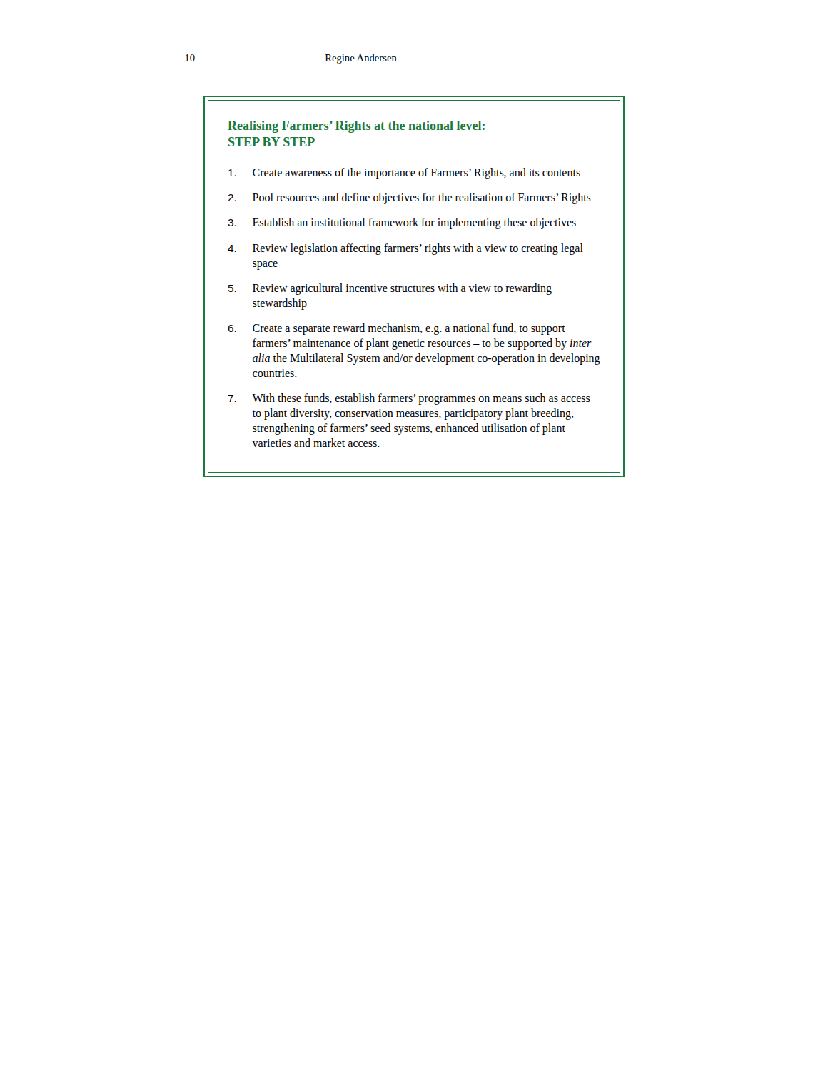10 Regine Andersen
Realising Farmers’ Rights at the national level:
STEP BY STEP
Create awareness of the importance of Farmers’ Rights, and its contents
Pool resources and define objectives for the realisation of Farmers’ Rights
Establish an institutional framework for implementing these objectives
Review legislation affecting farmers’ rights with a view to creating legal space
Review agricultural incentive structures with a view to rewarding stewardship
Create a separate reward mechanism, e.g. a national fund, to support farmers’ maintenance of plant genetic resources – to be supported by inter alia the Multilateral System and/or development co-operation in developing countries.
With these funds, establish farmers’ programmes on means such as access to plant diversity, conservation measures, participatory plant breeding, strengthening of farmers’ seed systems, enhanced utilisation of plant varieties and market access.